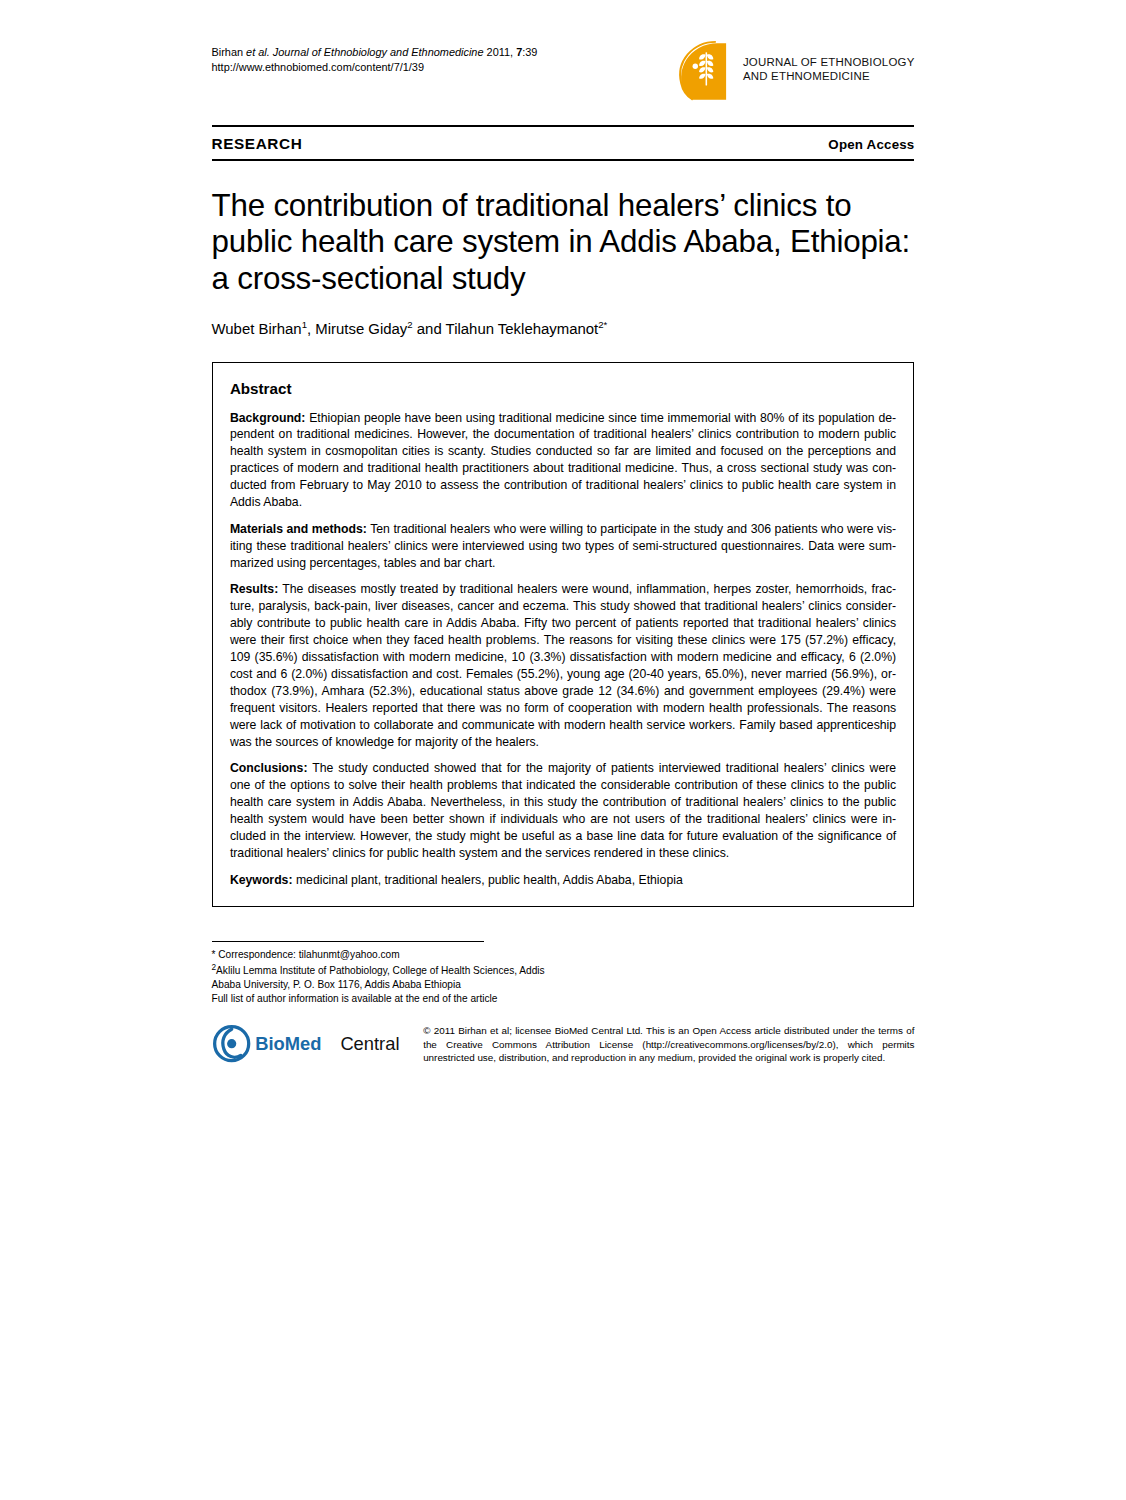Birhan et al. Journal of Ethnobiology and Ethnomedicine 2011, 7:39
http://www.ethnobiomed.com/content/7/1/39
Journal of Ethnobiology
and Ethnomedicine
Research
Open Access
The contribution of traditional healers’ clinics to public health care system in Addis Ababa, Ethiopia: a cross-sectional study
Wubet Birhan1, Mirutse Giday2 and Tilahun Teklehaymanot2*
Abstract
Background: Ethiopian people have been using traditional medicine since time immemorial with 80% of its population dependent on traditional medicines. However, the documentation of traditional healers’ clinics contribution to modern public health system in cosmopolitan cities is scanty. Studies conducted so far are limited and focused on the perceptions and practices of modern and traditional health practitioners about traditional medicine. Thus, a cross sectional study was conducted from February to May 2010 to assess the contribution of traditional healers’ clinics to public health care system in Addis Ababa.
Materials and methods: Ten traditional healers who were willing to participate in the study and 306 patients who were visiting these traditional healers’ clinics were interviewed using two types of semi-structured questionnaires. Data were summarized using percentages, tables and bar chart.
Results: The diseases mostly treated by traditional healers were wound, inflammation, herpes zoster, hemorrhoids, fracture, paralysis, back-pain, liver diseases, cancer and eczema. This study showed that traditional healers’ clinics considerably contribute to public health care in Addis Ababa. Fifty two percent of patients reported that traditional healers’ clinics were their first choice when they faced health problems. The reasons for visiting these clinics were 175 (57.2%) efficacy, 109 (35.6%) dissatisfaction with modern medicine, 10 (3.3%) dissatisfaction with modern medicine and efficacy, 6 (2.0%) cost and 6 (2.0%) dissatisfaction and cost. Females (55.2%), young age (20-40 years, 65.0%), never married (56.9%), orthodox (73.9%), Amhara (52.3%), educational status above grade 12 (34.6%) and government employees (29.4%) were frequent visitors. Healers reported that there was no form of cooperation with modern health professionals. The reasons were lack of motivation to collaborate and communicate with modern health service workers. Family based apprenticeship was the sources of knowledge for majority of the healers.
Conclusions: The study conducted showed that for the majority of patients interviewed traditional healers’ clinics were one of the options to solve their health problems that indicated the considerable contribution of these clinics to the public health care system in Addis Ababa. Nevertheless, in this study the contribution of traditional healers’ clinics to the public health system would have been better shown if individuals who are not users of the traditional healers’ clinics were included in the interview. However, the study might be useful as a base line data for future evaluation of the significance of traditional healers’ clinics for public health system and the services rendered in these clinics.
Keywords: medicinal plant, traditional healers, public health, Addis Ababa, Ethiopia
* Correspondence: tilahunmt@yahoo.com
2Aklilu Lemma Institute of Pathobiology, College of Health Sciences, Addis Ababa University, P. O. Box 1176, Addis Ababa Ethiopia
Full list of author information is available at the end of the article
BioMed Central
© 2011 Birhan et al; licensee BioMed Central Ltd. This is an Open Access article distributed under the terms of the Creative Commons Attribution License (http://creativecommons.org/licenses/by/2.0), which permits unrestricted use, distribution, and reproduction in any medium, provided the original work is properly cited.